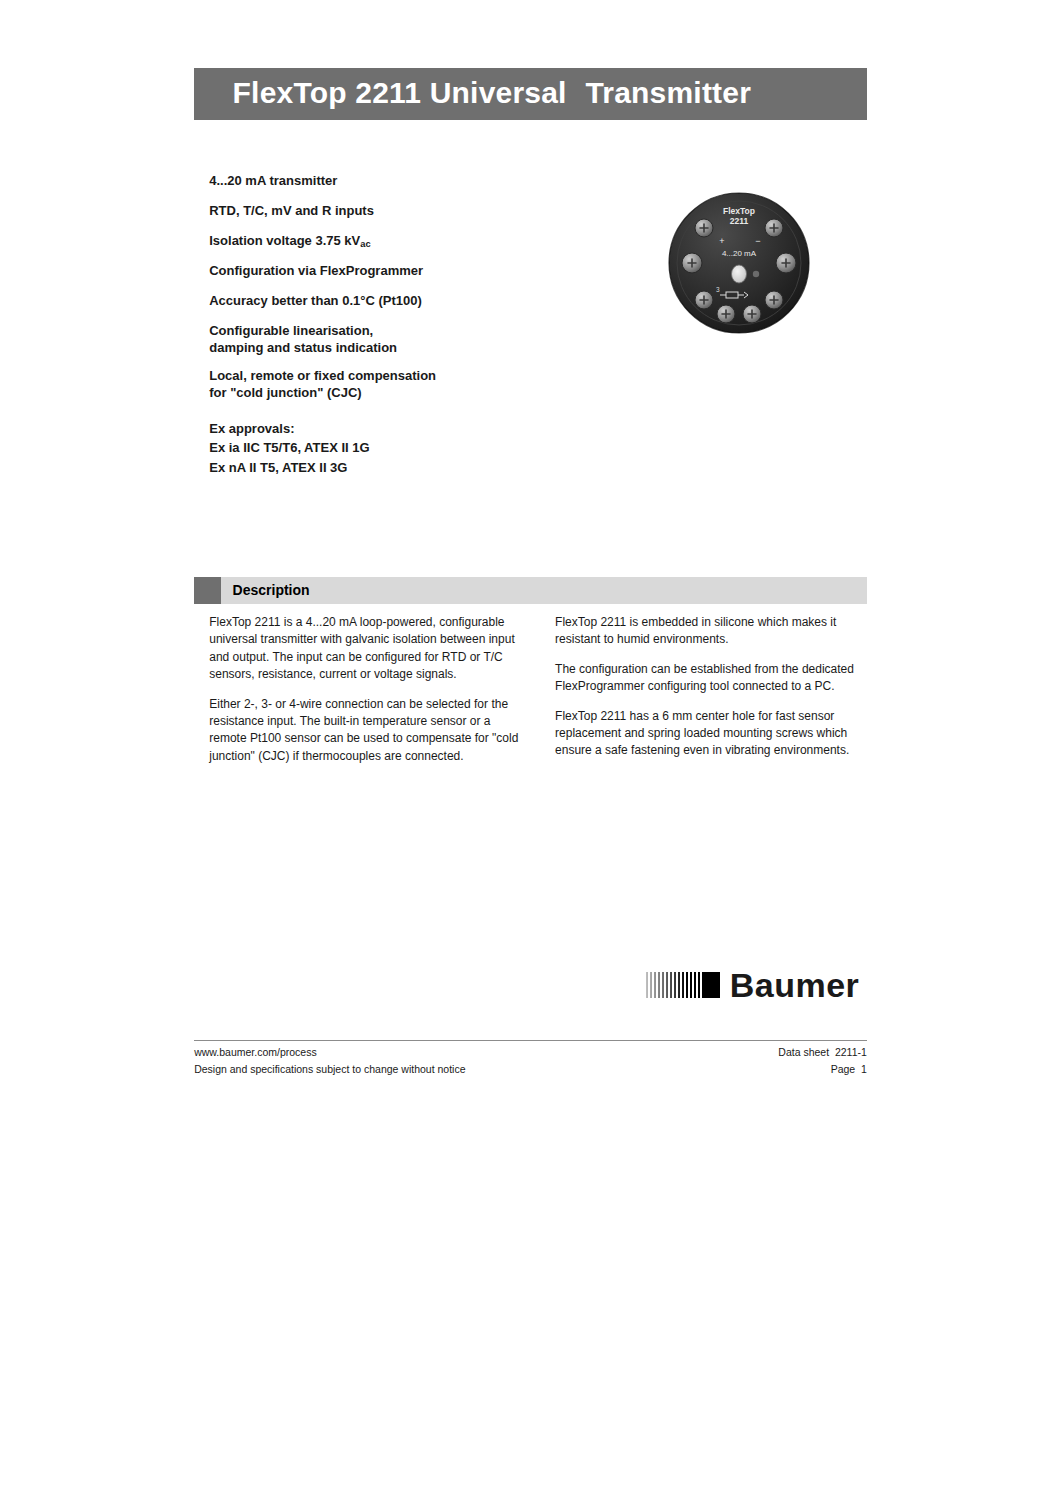FlexTop 2211 Universal Transmitter
4...20 mA transmitter
RTD, T/C, mV and R inputs
Isolation voltage 3.75 kVac
Configuration via FlexProgrammer
Accuracy better than 0.1°C (Pt100)
Configurable linearisation,
damping and status indication
Local, remote or fixed compensation
for "cold junction" (CJC)
Ex approvals:
Ex ia IIC T5/T6, ATEX II 1G
Ex nA II T5, ATEX II 3G
FlexTop 2211 + − 4...20 mA 3
Description
FlexTop 2211 is a 4...20 mA loop-powered, configurable universal transmitter with galvanic isolation between input and output. The input can be configured for RTD or T/C sensors, resistance, current or voltage signals.
Either 2-, 3- or 4-wire connection can be selected for the resistance input. The built-in temperature sensor or a remote Pt100 sensor can be used to compensate for "cold junction" (CJC) if thermocouples are connected.
FlexTop 2211 is embedded in silicone which makes it resistant to humid environments.
The configuration can be established from the dedicated FlexProgrammer configuring tool connected to a PC.
FlexTop 2211 has a 6 mm center hole for fast sensor replacement and spring loaded mounting screws which ensure a safe fastening even in vibrating environments.
Baumer
www.baumer.com/process Data sheet 2211-1
Design and specifications subject to change without notice Page 1